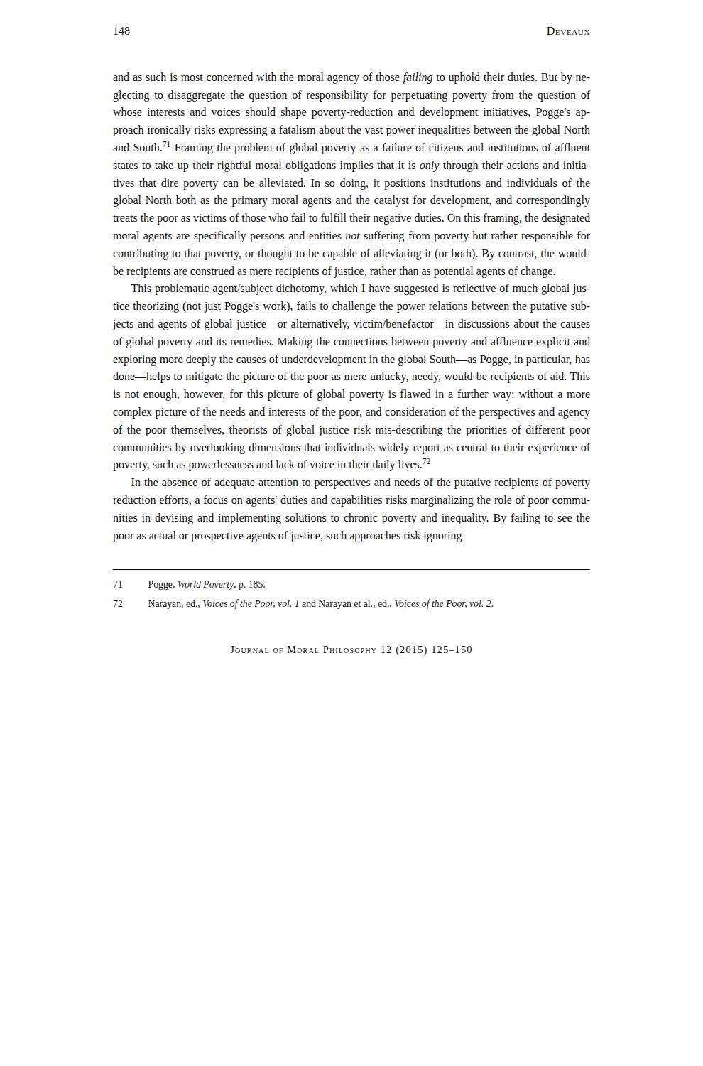148 Deveaux
and as such is most concerned with the moral agency of those failing to uphold their duties. But by neglecting to disaggregate the question of responsibility for perpetuating poverty from the question of whose interests and voices should shape poverty-reduction and development initiatives, Pogge's approach ironically risks expressing a fatalism about the vast power inequalities between the global North and South.71 Framing the problem of global poverty as a failure of citizens and institutions of affluent states to take up their rightful moral obligations implies that it is only through their actions and initiatives that dire poverty can be alleviated. In so doing, it positions institutions and individuals of the global North both as the primary moral agents and the catalyst for development, and correspondingly treats the poor as victims of those who fail to fulfill their negative duties. On this framing, the designated moral agents are specifically persons and entities not suffering from poverty but rather responsible for contributing to that poverty, or thought to be capable of alleviating it (or both). By contrast, the would-be recipients are construed as mere recipients of justice, rather than as potential agents of change.
This problematic agent/subject dichotomy, which I have suggested is reflective of much global justice theorizing (not just Pogge's work), fails to challenge the power relations between the putative subjects and agents of global justice—or alternatively, victim/benefactor—in discussions about the causes of global poverty and its remedies. Making the connections between poverty and affluence explicit and exploring more deeply the causes of underdevelopment in the global South—as Pogge, in particular, has done—helps to mitigate the picture of the poor as mere unlucky, needy, would-be recipients of aid. This is not enough, however, for this picture of global poverty is flawed in a further way: without a more complex picture of the needs and interests of the poor, and consideration of the perspectives and agency of the poor themselves, theorists of global justice risk mis-describing the priorities of different poor communities by overlooking dimensions that individuals widely report as central to their experience of poverty, such as powerlessness and lack of voice in their daily lives.72
In the absence of adequate attention to perspectives and needs of the putative recipients of poverty reduction efforts, a focus on agents' duties and capabilities risks marginalizing the role of poor communities in devising and implementing solutions to chronic poverty and inequality. By failing to see the poor as actual or prospective agents of justice, such approaches risk ignoring
71 Pogge, World Poverty, p. 185.
72 Narayan, ed., Voices of the Poor, vol. 1 and Narayan et al., ed., Voices of the Poor, vol. 2.
Journal of Moral Philosophy 12 (2015) 125–150